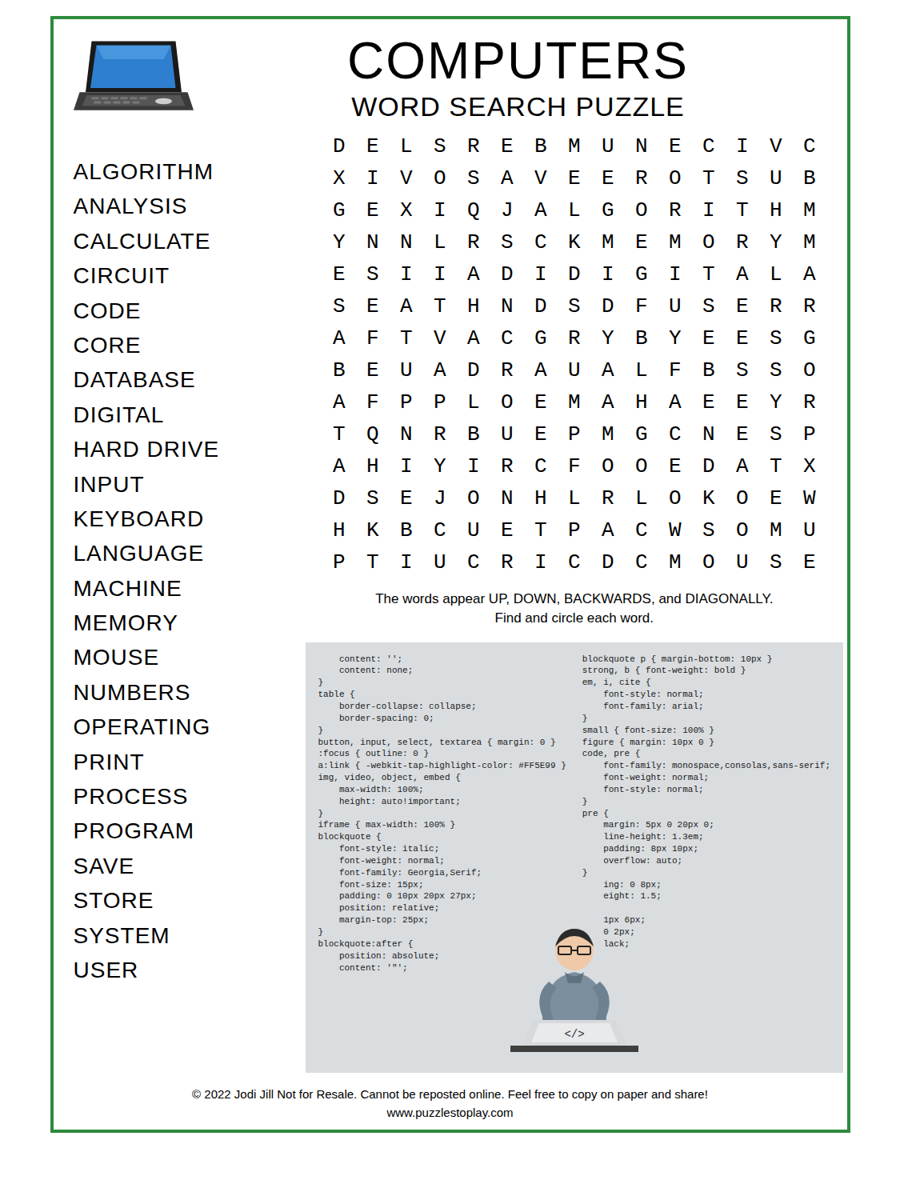COMPUTERS
WORD SEARCH PUZZLE
ALGORITHM
ANALYSIS
CALCULATE
CIRCUIT
CODE
CORE
DATABASE
DIGITAL
HARD DRIVE
INPUT
KEYBOARD
LANGUAGE
MACHINE
MEMORY
MOUSE
NUMBERS
OPERATING
PRINT
PROCESS
PROGRAM
SAVE
STORE
SYSTEM
USER
| D | E | L | S | R | E | B | M | U | N | E | C | I | V | C |
| X | I | V | O | S | A | V | E | E | R | O | T | S | U | B |
| G | E | X | I | Q | J | A | L | G | O | R | I | T | H | M |
| Y | N | N | L | R | S | C | K | M | E | M | O | R | Y | M |
| E | S | I | I | A | D | I | D | I | G | I | T | A | L | A |
| S | E | A | T | H | N | D | S | D | F | U | S | E | R | R |
| A | F | T | V | A | C | G | R | Y | B | Y | E | E | S | G |
| B | E | U | A | D | R | A | U | A | L | F | B | S | S | O |
| A | F | P | P | L | O | E | M | A | H | A | E | E | Y | R |
| T | Q | N | R | B | U | E | P | M | G | C | N | E | S | P |
| A | H | I | Y | I | R | C | F | O | O | E | D | A | T | X |
| D | S | E | J | O | N | H | L | R | L | O | K | O | E | W |
| H | K | B | C | U | E | T | P | A | C | W | S | O | M | U |
| P | T | I | U | C | R | I | C | D | C | M | O | U | S | E |
The words appear UP, DOWN, BACKWARDS, and DIAGONALLY.
Find and circle each word.
content: ''; content: none; } table { border-collapse: collapse; border-spacing: 0; } button, input, select, textarea { margin: 0 } :focus { outline: 0 } a:link { -webkit-tap-highlight-color: #FF5E99 } img, video, object, embed { max-width: 100%; height: auto!important; } iframe { max-width: 100% } blockquote { font-style: italic; font-weight: normal; font-family: Georgia,Serif; font-size: 15px; padding: 0 10px 20px 27px; position: relative; margin-top: 25px; } blockquote:after { position: absolute; content: '"';
blockquote p { margin-bottom: 10px } strong, b { font-weight: bold } em, i, cite { font-style: normal; font-family: arial; } small { font-size: 100% } figure { margin: 10px 0 } code, pre { font-family: monospace,consolas,sans-serif; font-weight: normal; font-style: normal; } pre { margin: 5px 0 20px 0; line-height: 1.3em; padding: 8px 10px; overflow: auto; } ing: 0 8px; eight: 1.5; 1px 6px; 0 2px; lack;
</>
© 2022 Jodi Jill Not for Resale. Cannot be reposted online. Feel free to copy on paper and share!
www.puzzlestoplay.com